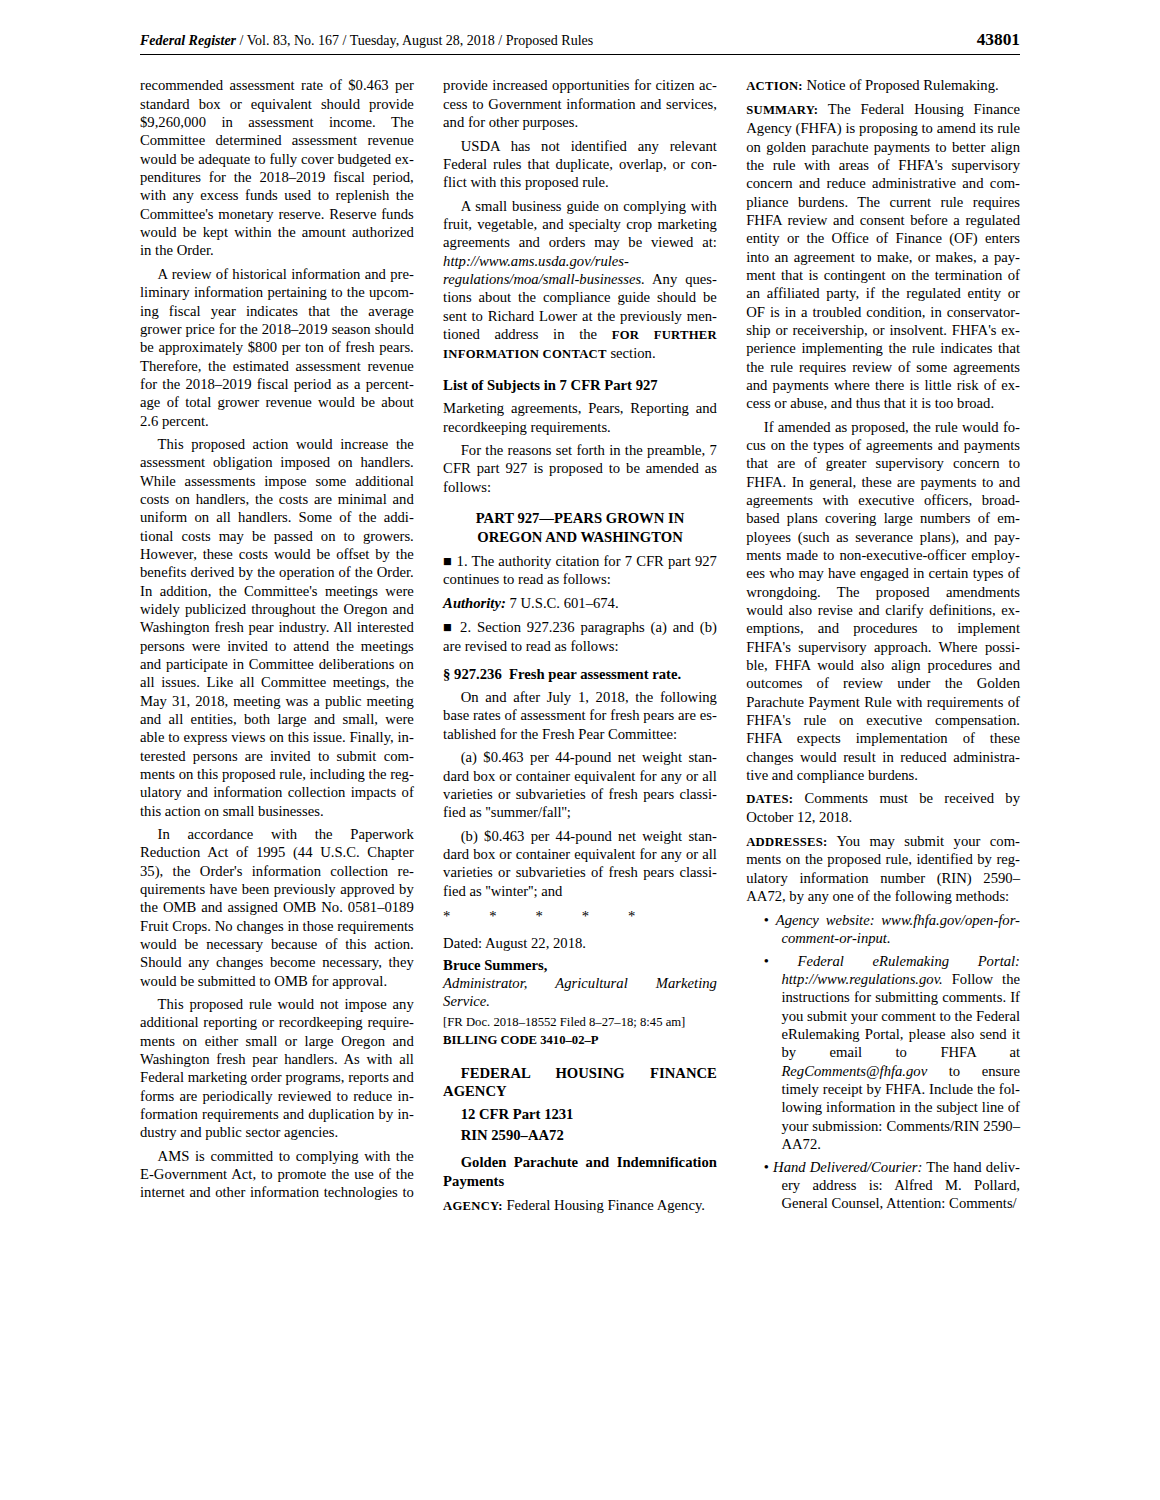Federal Register / Vol. 83, No. 167 / Tuesday, August 28, 2018 / Proposed Rules
43801
recommended assessment rate of $0.463 per standard box or equivalent should provide $9,260,000 in assessment income. The Committee determined assessment revenue would be adequate to fully cover budgeted expenditures for the 2018–2019 fiscal period, with any excess funds used to replenish the Committee's monetary reserve. Reserve funds would be kept within the amount authorized in the Order.
A review of historical information and preliminary information pertaining to the upcoming fiscal year indicates that the average grower price for the 2018–2019 season should be approximately $800 per ton of fresh pears. Therefore, the estimated assessment revenue for the 2018–2019 fiscal period as a percentage of total grower revenue would be about 2.6 percent.
This proposed action would increase the assessment obligation imposed on handlers. While assessments impose some additional costs on handlers, the costs are minimal and uniform on all handlers. Some of the additional costs may be passed on to growers. However, these costs would be offset by the benefits derived by the operation of the Order. In addition, the Committee's meetings were widely publicized throughout the Oregon and Washington fresh pear industry. All interested persons were invited to attend the meetings and participate in Committee deliberations on all issues. Like all Committee meetings, the May 31, 2018, meeting was a public meeting and all entities, both large and small, were able to express views on this issue. Finally, interested persons are invited to submit comments on this proposed rule, including the regulatory and information collection impacts of this action on small businesses.
In accordance with the Paperwork Reduction Act of 1995 (44 U.S.C. Chapter 35), the Order's information collection requirements have been previously approved by the OMB and assigned OMB No. 0581–0189 Fruit Crops. No changes in those requirements would be necessary because of this action. Should any changes become necessary, they would be submitted to OMB for approval.
This proposed rule would not impose any additional reporting or recordkeeping requirements on either small or large Oregon and Washington fresh pear handlers. As with all Federal marketing order programs, reports and forms are periodically reviewed to reduce information requirements and duplication by industry and public sector agencies.
AMS is committed to complying with the E-Government Act, to promote the use of the internet and other information technologies to provide increased opportunities for citizen access to Government information and services, and for other purposes.
USDA has not identified any relevant Federal rules that duplicate, overlap, or conflict with this proposed rule.
A small business guide on complying with fruit, vegetable, and specialty crop marketing agreements and orders may be viewed at: http://www.ams.usda.gov/rules-regulations/moa/small-businesses. Any questions about the compliance guide should be sent to Richard Lower at the previously mentioned address in the FOR FURTHER INFORMATION CONTACT section.
List of Subjects in 7 CFR Part 927
Marketing agreements, Pears, Reporting and recordkeeping requirements.
For the reasons set forth in the preamble, 7 CFR part 927 is proposed to be amended as follows:
PART 927—PEARS GROWN IN OREGON AND WASHINGTON
■ 1. The authority citation for 7 CFR part 927 continues to read as follows:
Authority: 7 U.S.C. 601–674.
■ 2. Section 927.236 paragraphs (a) and (b) are revised to read as follows:
§ 927.236 Fresh pear assessment rate.
On and after July 1, 2018, the following base rates of assessment for fresh pears are established for the Fresh Pear Committee:
(a) $0.463 per 44-pound net weight standard box or container equivalent for any or all varieties or subvarieties of fresh pears classified as ''summer/fall'';
(b) $0.463 per 44-pound net weight standard box or container equivalent for any or all varieties or subvarieties of fresh pears classified as ''winter''; and
* * * * *
Dated: August 22, 2018.
Bruce Summers,
Administrator, Agricultural Marketing Service.
[FR Doc. 2018–18552 Filed 8–27–18; 8:45 am]
BILLING CODE 3410–02–P
FEDERAL HOUSING FINANCE AGENCY
12 CFR Part 1231
RIN 2590–AA72
Golden Parachute and Indemnification Payments
AGENCY: Federal Housing Finance Agency.
ACTION: Notice of Proposed Rulemaking.
SUMMARY: The Federal Housing Finance Agency (FHFA) is proposing to amend its rule on golden parachute payments to better align the rule with areas of FHFA's supervisory concern and reduce administrative and compliance burdens. The current rule requires FHFA review and consent before a regulated entity or the Office of Finance (OF) enters into an agreement to make, or makes, a payment that is contingent on the termination of an affiliated party, if the regulated entity or OF is in a troubled condition, in conservatorship or receivership, or insolvent. FHFA's experience implementing the rule indicates that the rule requires review of some agreements and payments where there is little risk of excess or abuse, and thus that it is too broad.
If amended as proposed, the rule would focus on the types of agreements and payments that are of greater supervisory concern to FHFA. In general, these are payments to and agreements with executive officers, broad-based plans covering large numbers of employees (such as severance plans), and payments made to non-executive-officer employees who may have engaged in certain types of wrongdoing. The proposed amendments would also revise and clarify definitions, exemptions, and procedures to implement FHFA's supervisory approach. Where possible, FHFA would also align procedures and outcomes of review under the Golden Parachute Payment Rule with requirements of FHFA's rule on executive compensation. FHFA expects implementation of these changes would result in reduced administrative and compliance burdens.
DATES: Comments must be received by October 12, 2018.
ADDRESSES: You may submit your comments on the proposed rule, identified by regulatory information number (RIN) 2590–AA72, by any one of the following methods:
Agency website: www.fhfa.gov/open-for-comment-or-input.
Federal eRulemaking Portal: http://www.regulations.gov. Follow the instructions for submitting comments. If you submit your comment to the Federal eRulemaking Portal, please also send it by email to FHFA at RegComments@fhfa.gov to ensure timely receipt by FHFA. Include the following information in the subject line of your submission: Comments/RIN 2590–AA72.
Hand Delivered/Courier: The hand delivery address is: Alfred M. Pollard, General Counsel, Attention: Comments/